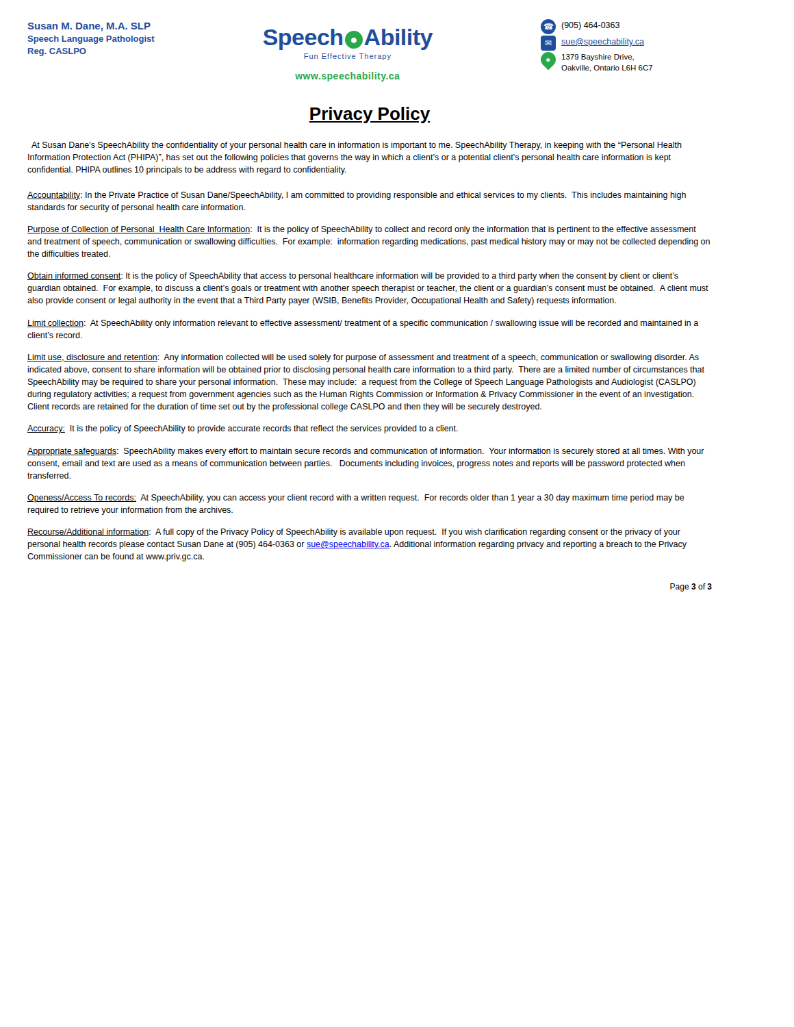Susan M. Dane, M.A. SLP
Speech Language Pathologist
Reg. CASLPO
Speech●Ability
Fun Effective Therapy
www.speechability.ca
☎ (905) 464-0363
✉ sue@speechability.ca
● 1379 Bayshire Drive,
Oakville, Ontario L6H 6C7
Privacy Policy
At Susan Dane’s SpeechAbility the confidentiality of your personal health care in information is important to me. SpeechAbility Therapy, in keeping with the “Personal Health Information Protection Act (PHIPA)”, has set out the following policies that governs the way in which a client’s or a potential client’s personal health care information is kept confidential. PHIPA outlines 10 principals to be address with regard to confidentiality.
Accountability: In the Private Practice of Susan Dane/SpeechAbility, I am committed to providing responsible and ethical services to my clients. This includes maintaining high standards for security of personal health care information.
Purpose of Collection of Personal Health Care Information: It is the policy of SpeechAbility to collect and record only the information that is pertinent to the effective assessment and treatment of speech, communication or swallowing difficulties. For example: information regarding medications, past medical history may or may not be collected depending on the difficulties treated.
Obtain informed consent: It is the policy of SpeechAbility that access to personal healthcare information will be provided to a third party when the consent by client or client’s guardian obtained. For example, to discuss a client’s goals or treatment with another speech therapist or teacher, the client or a guardian’s consent must be obtained. A client must also provide consent or legal authority in the event that a Third Party payer (WSIB, Benefits Provider, Occupational Health and Safety) requests information.
Limit collection: At SpeechAbility only information relevant to effective assessment/ treatment of a specific communication / swallowing issue will be recorded and maintained in a client’s record.
Limit use, disclosure and retention: Any information collected will be used solely for purpose of assessment and treatment of a speech, communication or swallowing disorder. As indicated above, consent to share information will be obtained prior to disclosing personal health care information to a third party. There are a limited number of circumstances that SpeechAbility may be required to share your personal information. These may include: a request from the College of Speech Language Pathologists and Audiologist (CASLPO) during regulatory activities; a request from government agencies such as the Human Rights Commission or Information & Privacy Commissioner in the event of an investigation. Client records are retained for the duration of time set out by the professional college CASLPO and then they will be securely destroyed.
Accuracy: It is the policy of SpeechAbility to provide accurate records that reflect the services provided to a client.
Appropriate safeguards: SpeechAbility makes every effort to maintain secure records and communication of information. Your information is securely stored at all times. With your consent, email and text are used as a means of communication between parties. Documents including invoices, progress notes and reports will be password protected when transferred.
Openess/Access To records: At SpeechAbility, you can access your client record with a written request. For records older than 1 year a 30 day maximum time period may be required to retrieve your information from the archives.
Recourse/Additional information: A full copy of the Privacy Policy of SpeechAbility is available upon request. If you wish clarification regarding consent or the privacy of your personal health records please contact Susan Dane at (905) 464-0363 or sue@speechability.ca. Additional information regarding privacy and reporting a breach to the Privacy Commissioner can be found at www.priv.gc.ca.
Page 3 of 3